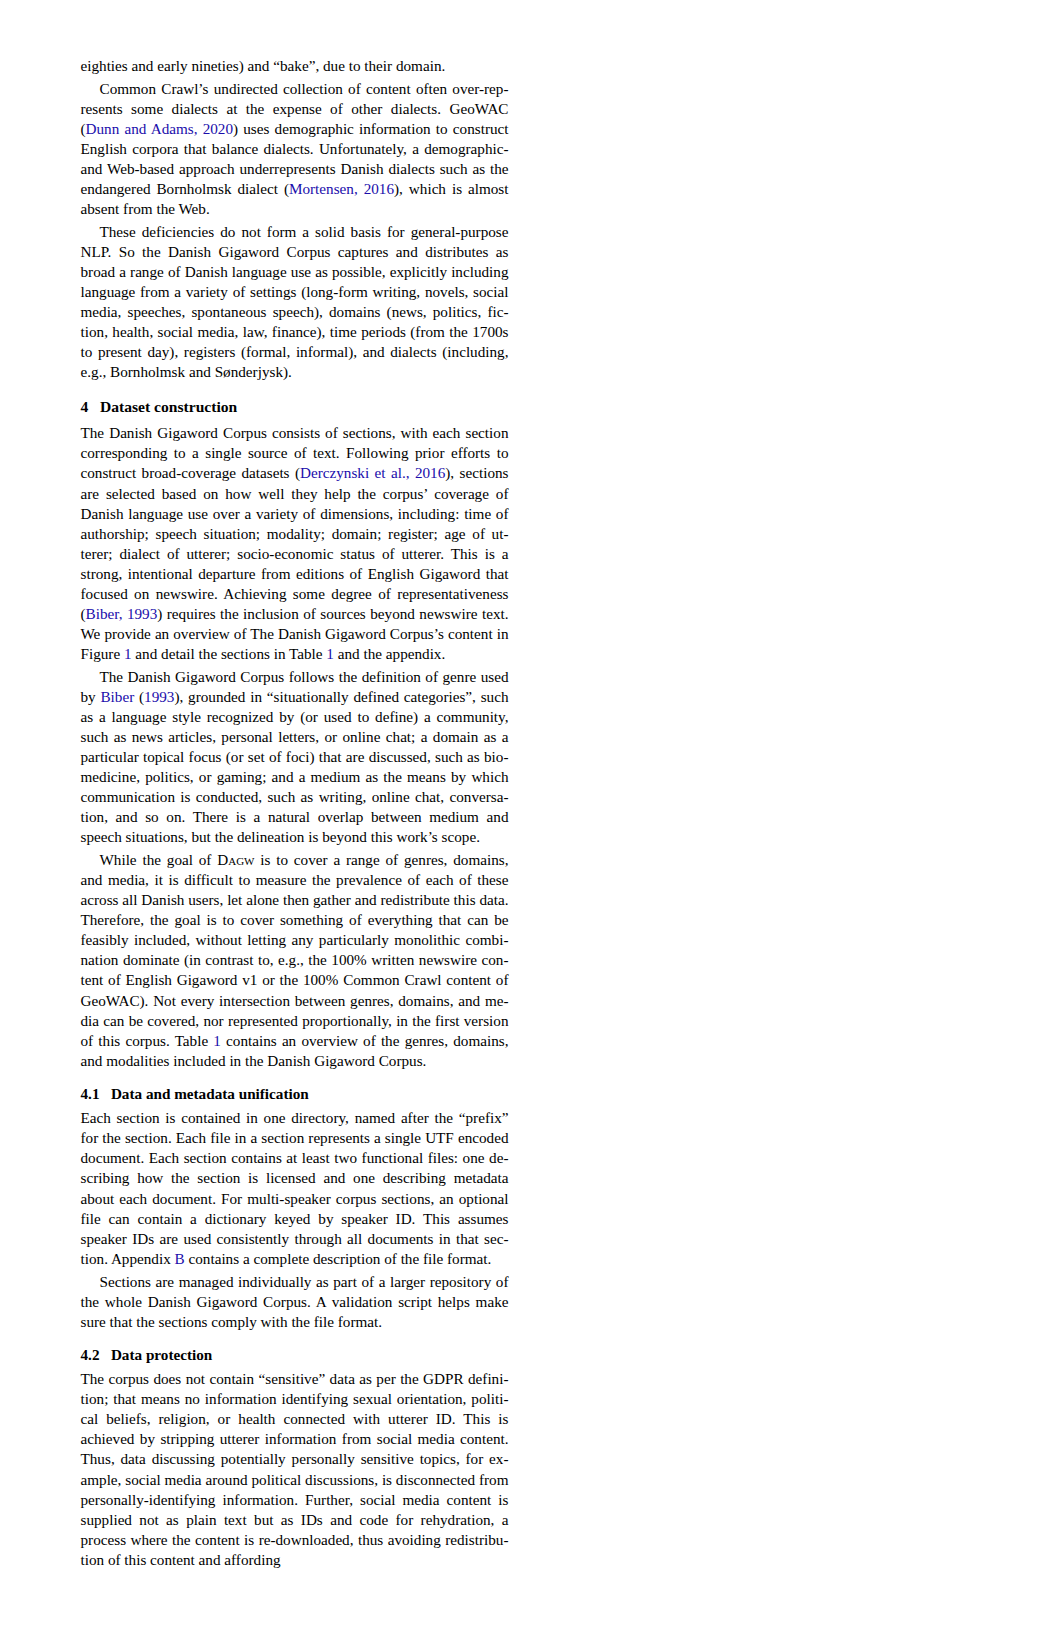eighties and early nineties) and “bake”, due to their domain.
Common Crawl’s undirected collection of content often over-represents some dialects at the expense of other dialects. GeoWAC (Dunn and Adams, 2020) uses demographic information to construct English corpora that balance dialects. Unfortunately, a demographic- and Web-based approach underrepresents Danish dialects such as the endangered Bornholmsk dialect (Mortensen, 2016), which is almost absent from the Web.
These deficiencies do not form a solid basis for general-purpose NLP. So the Danish Gigaword Corpus captures and distributes as broad a range of Danish language use as possible, explicitly including language from a variety of settings (long-form writing, novels, social media, speeches, spontaneous speech), domains (news, politics, fiction, health, social media, law, finance), time periods (from the 1700s to present day), registers (formal, informal), and dialects (including, e.g., Bornholmsk and Sønderjysk).
4 Dataset construction
The Danish Gigaword Corpus consists of sections, with each section corresponding to a single source of text. Following prior efforts to construct broad-coverage datasets (Derczynski et al., 2016), sections are selected based on how well they help the corpus’ coverage of Danish language use over a variety of dimensions, including: time of authorship; speech situation; modality; domain; register; age of utterer; dialect of utterer; socio-economic status of utterer. This is a strong, intentional departure from editions of English Gigaword that focused on newswire. Achieving some degree of representativeness (Biber, 1993) requires the inclusion of sources beyond newswire text. We provide an overview of The Danish Gigaword Corpus’s content in Figure 1 and detail the sections in Table 1 and the appendix.
The Danish Gigaword Corpus follows the definition of genre used by Biber (1993), grounded in “situationally defined categories”, such as a language style recognized by (or used to define) a community, such as news articles, personal letters, or online chat; a domain as a particular topical focus (or set of foci) that are discussed, such as biomedicine, politics, or gaming; and a medium as the means by which communication is conducted, such as writing, online chat, conversation, and so on. There is a natural overlap between medium and speech situations, but the delineation is beyond this work’s scope.
While the goal of Dagw is to cover a range of genres, domains, and media, it is difficult to measure the prevalence of each of these across all Danish users, let alone then gather and redistribute this data. Therefore, the goal is to cover something of everything that can be feasibly included, without letting any particularly monolithic combination dominate (in contrast to, e.g., the 100% written newswire content of English Gigaword v1 or the 100% Common Crawl content of GeoWAC). Not every intersection between genres, domains, and media can be covered, nor represented proportionally, in the first version of this corpus. Table 1 contains an overview of the genres, domains, and modalities included in the Danish Gigaword Corpus.
4.1 Data and metadata unification
Each section is contained in one directory, named after the “prefix” for the section. Each file in a section represents a single UTF encoded document. Each section contains at least two functional files: one describing how the section is licensed and one describing metadata about each document. For multi-speaker corpus sections, an optional file can contain a dictionary keyed by speaker ID. This assumes speaker IDs are used consistently through all documents in that section. Appendix B contains a complete description of the file format.
Sections are managed individually as part of a larger repository of the whole Danish Gigaword Corpus. A validation script helps make sure that the sections comply with the file format.
4.2 Data protection
The corpus does not contain “sensitive” data as per the GDPR definition; that means no information identifying sexual orientation, political beliefs, religion, or health connected with utterer ID. This is achieved by stripping utterer information from social media content. Thus, data discussing potentially personally sensitive topics, for example, social media around political discussions, is disconnected from personally-identifying information. Further, social media content is supplied not as plain text but as IDs and code for rehydration, a process where the content is re-downloaded, thus avoiding redistribution of this content and affording